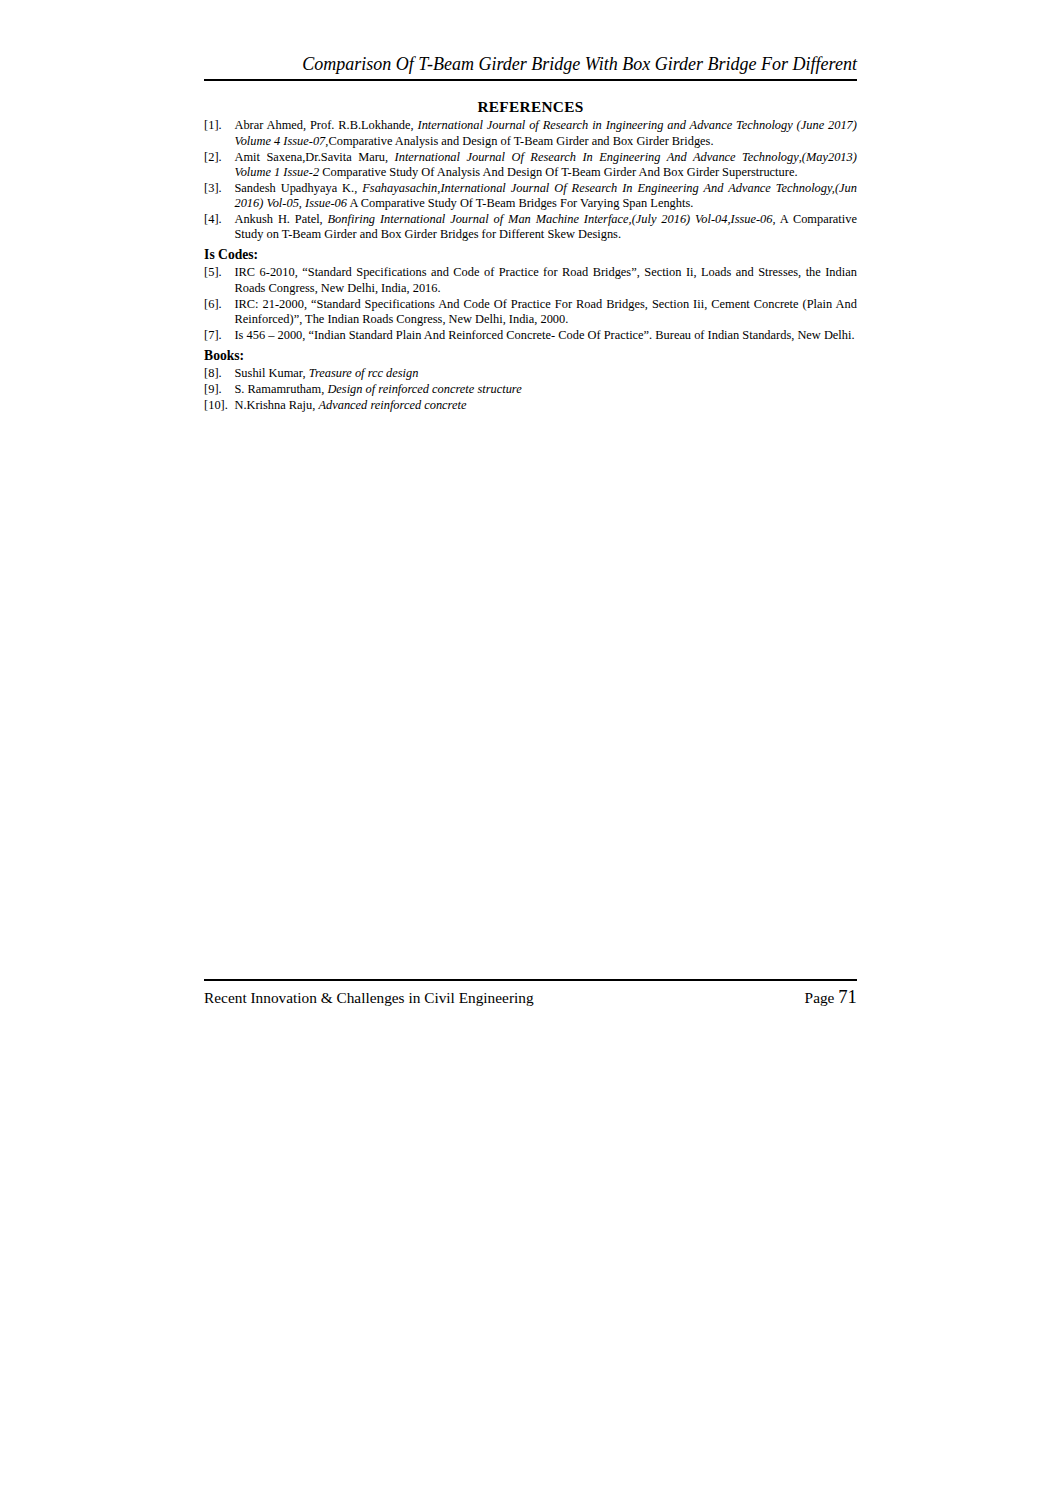Comparison Of T-Beam Girder Bridge With Box Girder Bridge For Different
REFERENCES
[1]. Abrar Ahmed, Prof. R.B.Lokhande, International Journal of Research in Ingineering and Advance Technology (June 2017) Volume 4 Issue-07,Comparative Analysis and Design of T-Beam Girder and Box Girder Bridges.
[2]. Amit Saxena,Dr.Savita Maru, International Journal Of Research In Engineering And Advance Technology,(May2013) Volume 1 Issue-2 Comparative Study Of Analysis And Design Of T-Beam Girder And Box Girder Superstructure.
[3]. Sandesh Upadhyaya K., Fsahayasachin,International Journal Of Research In Engineering And Advance Technology,(Jun 2016) Vol-05, Issue-06 A Comparative Study Of T-Beam Bridges For Varying Span Lenghts.
[4]. Ankush H. Patel, Bonfiring International Journal of Man Machine Interface,(July 2016) Vol-04,Issue-06, A Comparative Study on T-Beam Girder and Box Girder Bridges for Different Skew Designs.
Is Codes:
[5]. IRC 6-2010, “Standard Specifications and Code of Practice for Road Bridges”, Section Ii, Loads and Stresses, the Indian Roads Congress, New Delhi, India, 2016.
[6]. IRC: 21-2000, “Standard Specifications And Code Of Practice For Road Bridges, Section Iii, Cement Concrete (Plain And Reinforced)”, The Indian Roads Congress, New Delhi, India, 2000.
[7]. Is 456 – 2000, “Indian Standard Plain And Reinforced Concrete- Code Of Practice”. Bureau of Indian Standards, New Delhi.
Books:
[8]. Sushil Kumar, Treasure of rcc design
[9]. S. Ramamrutham, Design of reinforced concrete structure
[10]. N.Krishna Raju, Advanced reinforced concrete
Recent Innovation & Challenges in Civil Engineering
Page 71